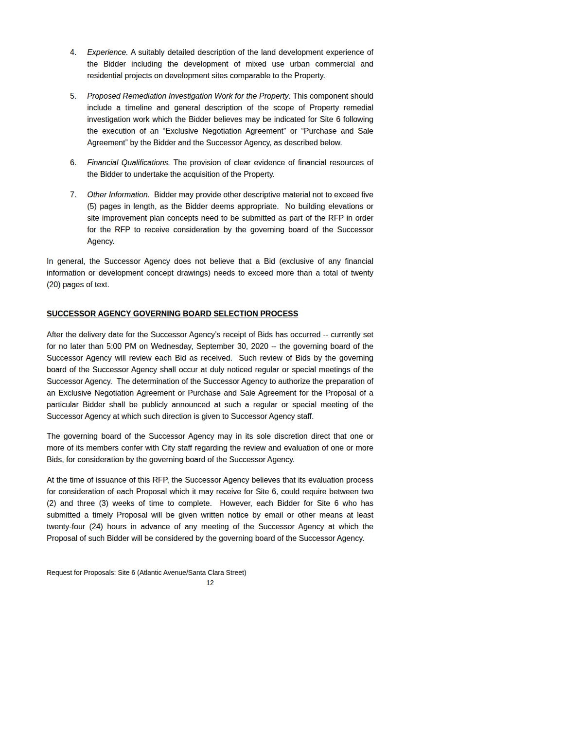4. Experience. A suitably detailed description of the land development experience of the Bidder including the development of mixed use urban commercial and residential projects on development sites comparable to the Property.
5. Proposed Remediation Investigation Work for the Property. This component should include a timeline and general description of the scope of Property remedial investigation work which the Bidder believes may be indicated for Site 6 following the execution of an “Exclusive Negotiation Agreement” or “Purchase and Sale Agreement” by the Bidder and the Successor Agency, as described below.
6. Financial Qualifications. The provision of clear evidence of financial resources of the Bidder to undertake the acquisition of the Property.
7. Other Information. Bidder may provide other descriptive material not to exceed five (5) pages in length, as the Bidder deems appropriate. No building elevations or site improvement plan concepts need to be submitted as part of the RFP in order for the RFP to receive consideration by the governing board of the Successor Agency.
In general, the Successor Agency does not believe that a Bid (exclusive of any financial information or development concept drawings) needs to exceed more than a total of twenty (20) pages of text.
SUCCESSOR AGENCY GOVERNING BOARD SELECTION PROCESS
After the delivery date for the Successor Agency’s receipt of Bids has occurred -- currently set for no later than 5:00 PM on Wednesday, September 30, 2020 -- the governing board of the Successor Agency will review each Bid as received. Such review of Bids by the governing board of the Successor Agency shall occur at duly noticed regular or special meetings of the Successor Agency. The determination of the Successor Agency to authorize the preparation of an Exclusive Negotiation Agreement or Purchase and Sale Agreement for the Proposal of a particular Bidder shall be publicly announced at such a regular or special meeting of the Successor Agency at which such direction is given to Successor Agency staff.
The governing board of the Successor Agency may in its sole discretion direct that one or more of its members confer with City staff regarding the review and evaluation of one or more Bids, for consideration by the governing board of the Successor Agency.
At the time of issuance of this RFP, the Successor Agency believes that its evaluation process for consideration of each Proposal which it may receive for Site 6, could require between two (2) and three (3) weeks of time to complete. However, each Bidder for Site 6 who has submitted a timely Proposal will be given written notice by email or other means at least twenty-four (24) hours in advance of any meeting of the Successor Agency at which the Proposal of such Bidder will be considered by the governing board of the Successor Agency.
Request for Proposals: Site 6 (Atlantic Avenue/Santa Clara Street)
12